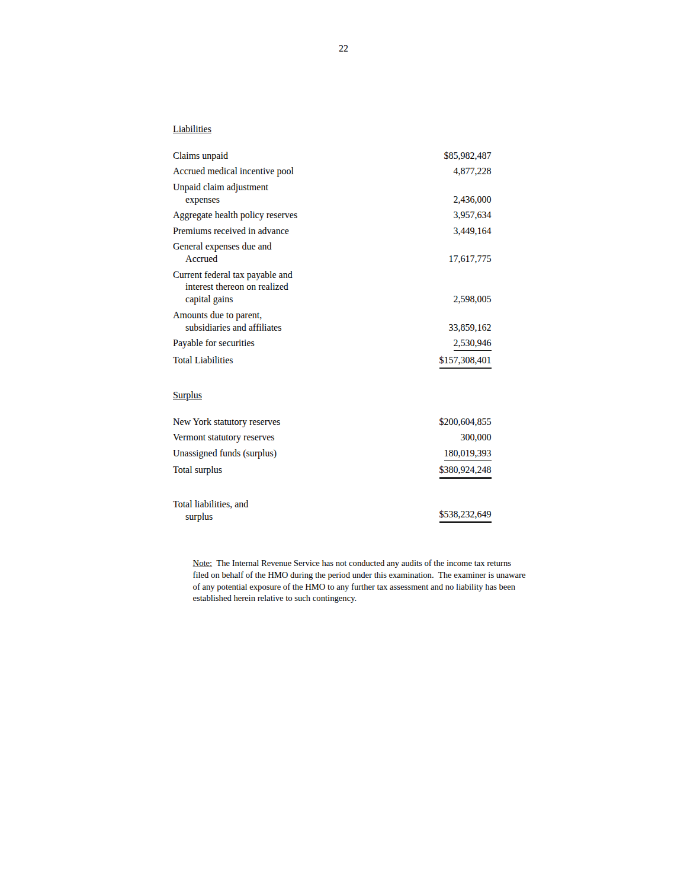22
Liabilities
| Claims unpaid | $85,982,487 |
| Accrued medical incentive pool | 4,877,228 |
| Unpaid claim adjustment expenses | 2,436,000 |
| Aggregate health policy reserves | 3,957,634 |
| Premiums received in advance | 3,449,164 |
| General expenses due and Accrued | 17,617,775 |
| Current federal tax payable and interest thereon on realized capital gains | 2,598,005 |
| Amounts due to parent, subsidiaries and affiliates | 33,859,162 |
| Payable for securities | 2,530,946 |
| Total Liabilities | $157,308,401 |
Surplus
| New York statutory reserves | $200,604,855 |
| Vermont statutory reserves | 300,000 |
| Unassigned funds (surplus) | 180,019,393 |
| Total surplus | $380,924,248 |
| Total liabilities, and surplus | $538,232,649 |
Note: The Internal Revenue Service has not conducted any audits of the income tax returns filed on behalf of the HMO during the period under this examination. The examiner is unaware of any potential exposure of the HMO to any further tax assessment and no liability has been established herein relative to such contingency.